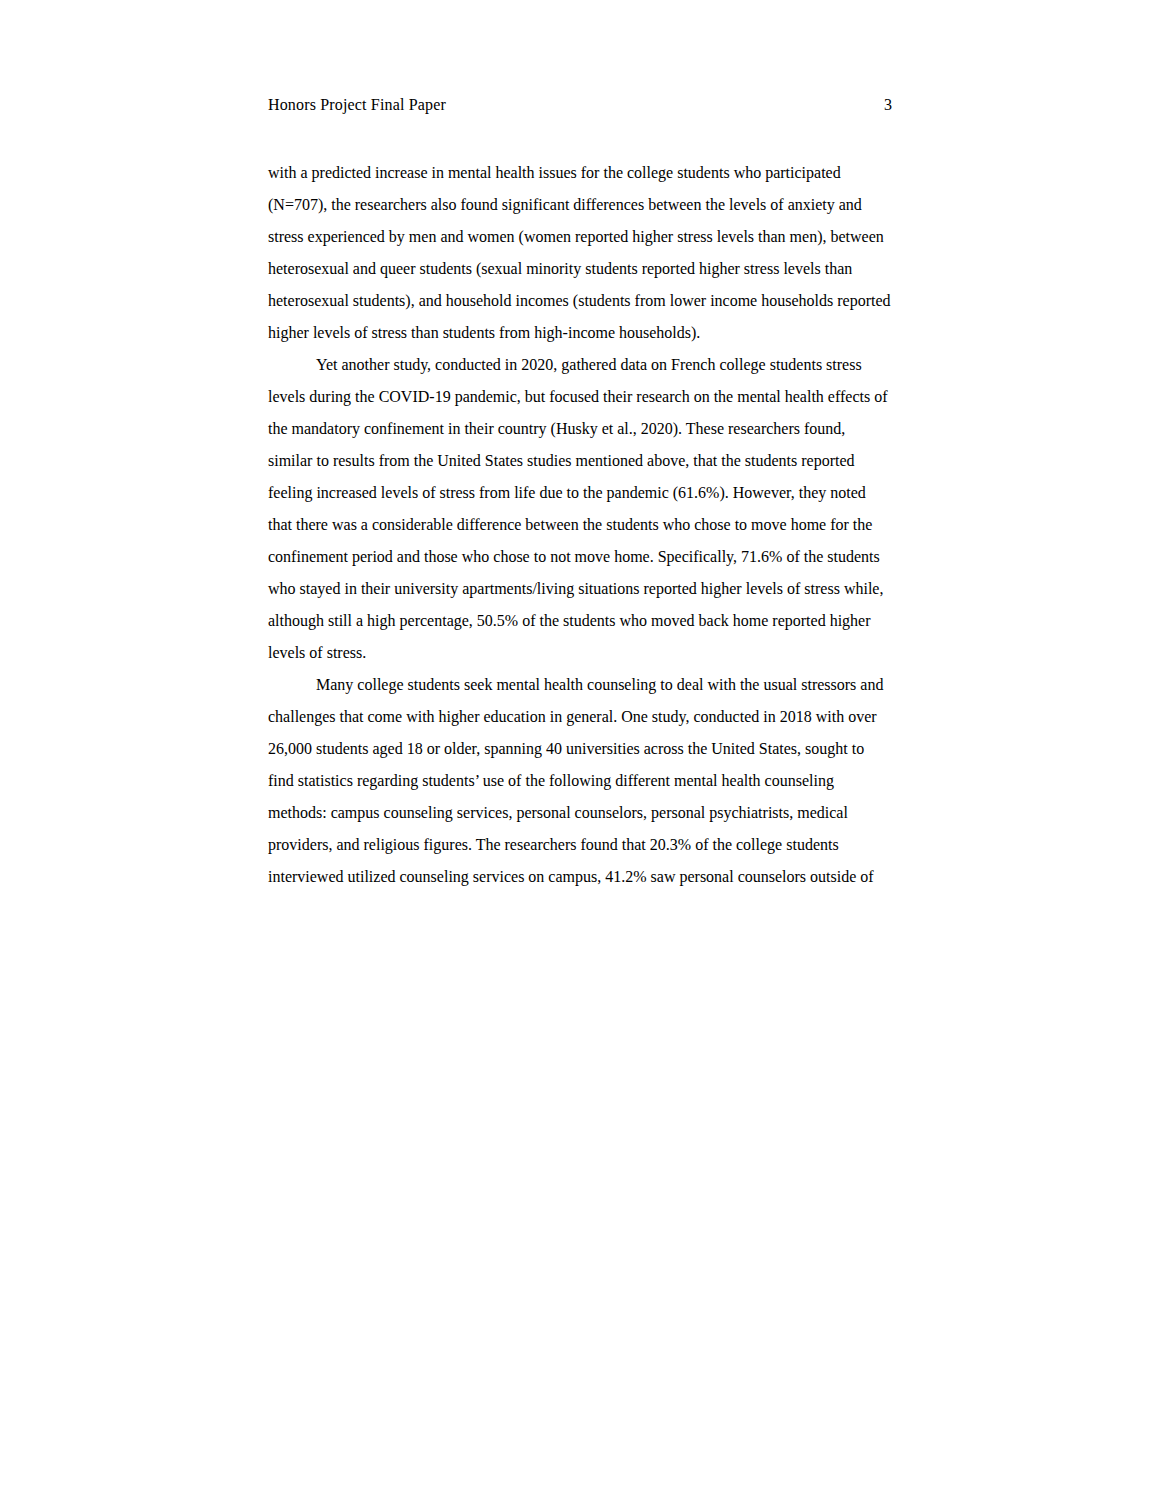Honors Project Final Paper 3
with a predicted increase in mental health issues for the college students who participated (N=707), the researchers also found significant differences between the levels of anxiety and stress experienced by men and women (women reported higher stress levels than men), between heterosexual and queer students (sexual minority students reported higher stress levels than heterosexual students), and household incomes (students from lower income households reported higher levels of stress than students from high-income households).
Yet another study, conducted in 2020, gathered data on French college students stress levels during the COVID-19 pandemic, but focused their research on the mental health effects of the mandatory confinement in their country (Husky et al., 2020). These researchers found, similar to results from the United States studies mentioned above, that the students reported feeling increased levels of stress from life due to the pandemic (61.6%). However, they noted that there was a considerable difference between the students who chose to move home for the confinement period and those who chose to not move home. Specifically, 71.6% of the students who stayed in their university apartments/living situations reported higher levels of stress while, although still a high percentage, 50.5% of the students who moved back home reported higher levels of stress.
Many college students seek mental health counseling to deal with the usual stressors and challenges that come with higher education in general. One study, conducted in 2018 with over 26,000 students aged 18 or older, spanning 40 universities across the United States, sought to find statistics regarding students’ use of the following different mental health counseling methods: campus counseling services, personal counselors, personal psychiatrists, medical providers, and religious figures. The researchers found that 20.3% of the college students interviewed utilized counseling services on campus, 41.2% saw personal counselors outside of